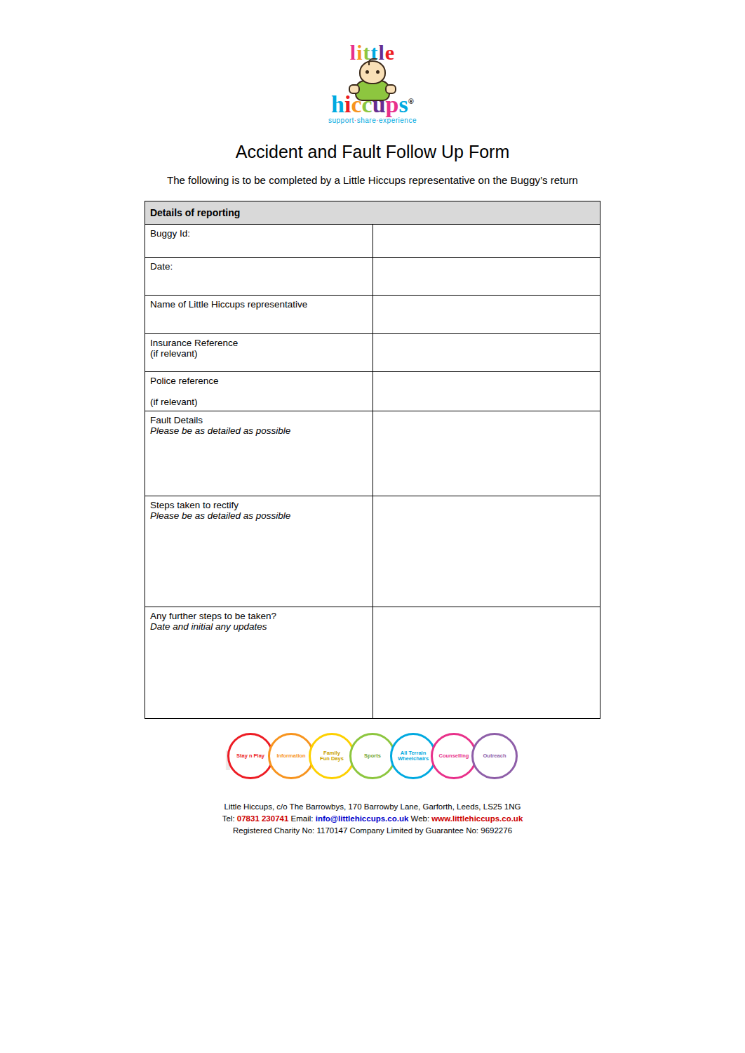little
hiccups®
support·share·experience
Accident and Fault Follow Up Form
The following is to be completed by a Little Hiccups representative on the Buggy’s return
| Details of reporting |
| --- |
| Buggy Id: | |
| Date: | |
| Name of Little Hiccups representative | |
| Insurance Reference (if relevant) | |
| Police reference (if relevant) | |
| Fault Details Please be as detailed as possible | |
| Steps taken to rectify Please be as detailed as possible | |
| Any further steps to be taken? Date and initial any updates | |
P I F S A C O
Stay n Play
Information
Family
Fun Days
Sports
All Terrain
Wheelchairs
Counselling
Outreach
Little Hiccups, c/o The Barrowbys, 170 Barrowby Lane, Garforth, Leeds, LS25 1NG
Tel: 07831 230741 Email: info@littlehiccups.co.uk Web: www.littlehiccups.co.uk
Registered Charity No: 1170147 Company Limited by Guarantee No: 9692276